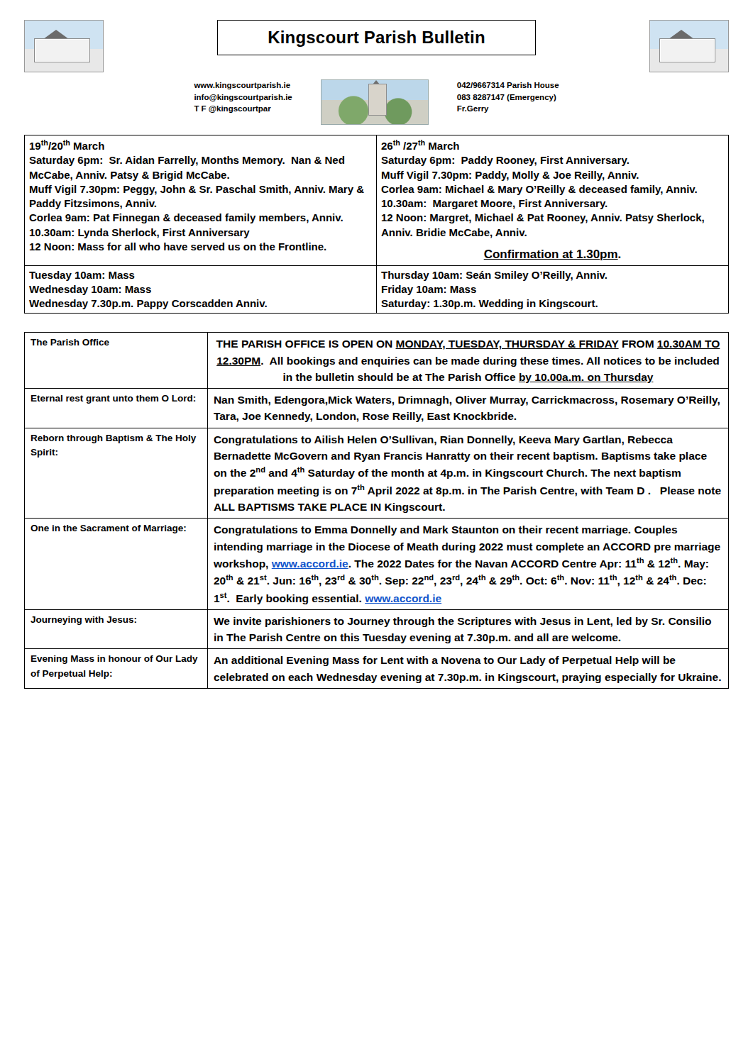Kingscourt Parish Bulletin
www.kingscourtparish.ie
info@kingscourtparish.ie
T F @kingscourtpar
042/9667314 Parish House
083 8287147 (Emergency)
Fr.Gerry
| 19 th /20 th March Saturday 6pm: Sr. Aidan Farrelly, Months Memory. Nan & Ned McCabe, Anniv. Patsy & Brigid McCabe. Muff Vigil 7.30pm: Peggy, John & Sr. Paschal Smith, Anniv. Mary & Paddy Fitzsimons, Anniv. Corlea 9am: Pat Finnegan & deceased family members, Anniv. 10.30am: Lynda Sherlock, First Anniversary 12 Noon: Mass for all who have served us on the Frontline. | 26 th /27 th March Saturday 6pm: Paddy Rooney, First Anniversary. Muff Vigil 7.30pm: Paddy, Molly & Joe Reilly, Anniv. Corlea 9am: Michael & Mary O’Reilly & deceased family, Anniv. 10.30am: Margaret Moore, First Anniversary. 12 Noon: Margret, Michael & Pat Rooney, Anniv. Patsy Sherlock, Anniv. Bridie McCabe, Anniv. Confirmation at 1.30pm . |
| Tuesday 10am: Mass Wednesday 10am: Mass Wednesday 7.30p.m. Pappy Corscadden Anniv. | Thursday 10am: Seán Smiley O’Reilly, Anniv. Friday 10am: Mass Saturday: 1.30p.m. Wedding in Kingscourt. |
| The Parish Office | THE PARISH OFFICE IS OPEN ON MONDAY, TUESDAY, THURSDAY & FRIDAY FROM 10.30AM TO 12.30PM . All bookings and enquiries can be made during these times. All notices to be included in the bulletin should be at The Parish Office by 10.00a.m. on Thursday |
| Eternal rest grant unto them O Lord: | Nan Smith, Edengora,Mick Waters, Drimnagh, Oliver Murray, Carrickmacross, Rosemary O’Reilly, Tara, Joe Kennedy, London, Rose Reilly, East Knockbride. |
| Reborn through Baptism & The Holy Spirit: | Congratulations to Ailish Helen O’Sullivan, Rian Donnelly, Keeva Mary Gartlan, Rebecca Bernadette McGovern and Ryan Francis Hanratty on their recent baptism. Baptisms take place on the 2 nd and 4 th Saturday of the month at 4p.m. in Kingscourt Church. The next baptism preparation meeting is on 7 th April 2022 at 8p.m. in The Parish Centre, with Team D . Please note ALL BAPTISMS TAKE PLACE IN Kingscourt. |
| One in the Sacrament of Marriage: | Congratulations to Emma Donnelly and Mark Staunton on their recent marriage. Couples intending marriage in the Diocese of Meath during 2022 must complete an ACCORD pre marriage workshop, www.accord.ie . The 2022 Dates for the Navan ACCORD Centre Apr: 11 th & 12 th . May: 20 th & 21 st . Jun: 16 th , 23 rd & 30 th . Sep: 22 nd , 23 rd , 24 th & 29 th . Oct: 6 th . Nov: 11 th , 12 th & 24 th . Dec: 1 st . Early booking essential. www.accord.ie |
| Journeying with Jesus: | We invite parishioners to Journey through the Scriptures with Jesus in Lent, led by Sr. Consilio in The Parish Centre on this Tuesday evening at 7.30p.m. and all are welcome. |
| Evening Mass in honour of Our Lady of Perpetual Help: | An additional Evening Mass for Lent with a Novena to Our Lady of Perpetual Help will be celebrated on each Wednesday evening at 7.30p.m. in Kingscourt, praying especially for Ukraine. |